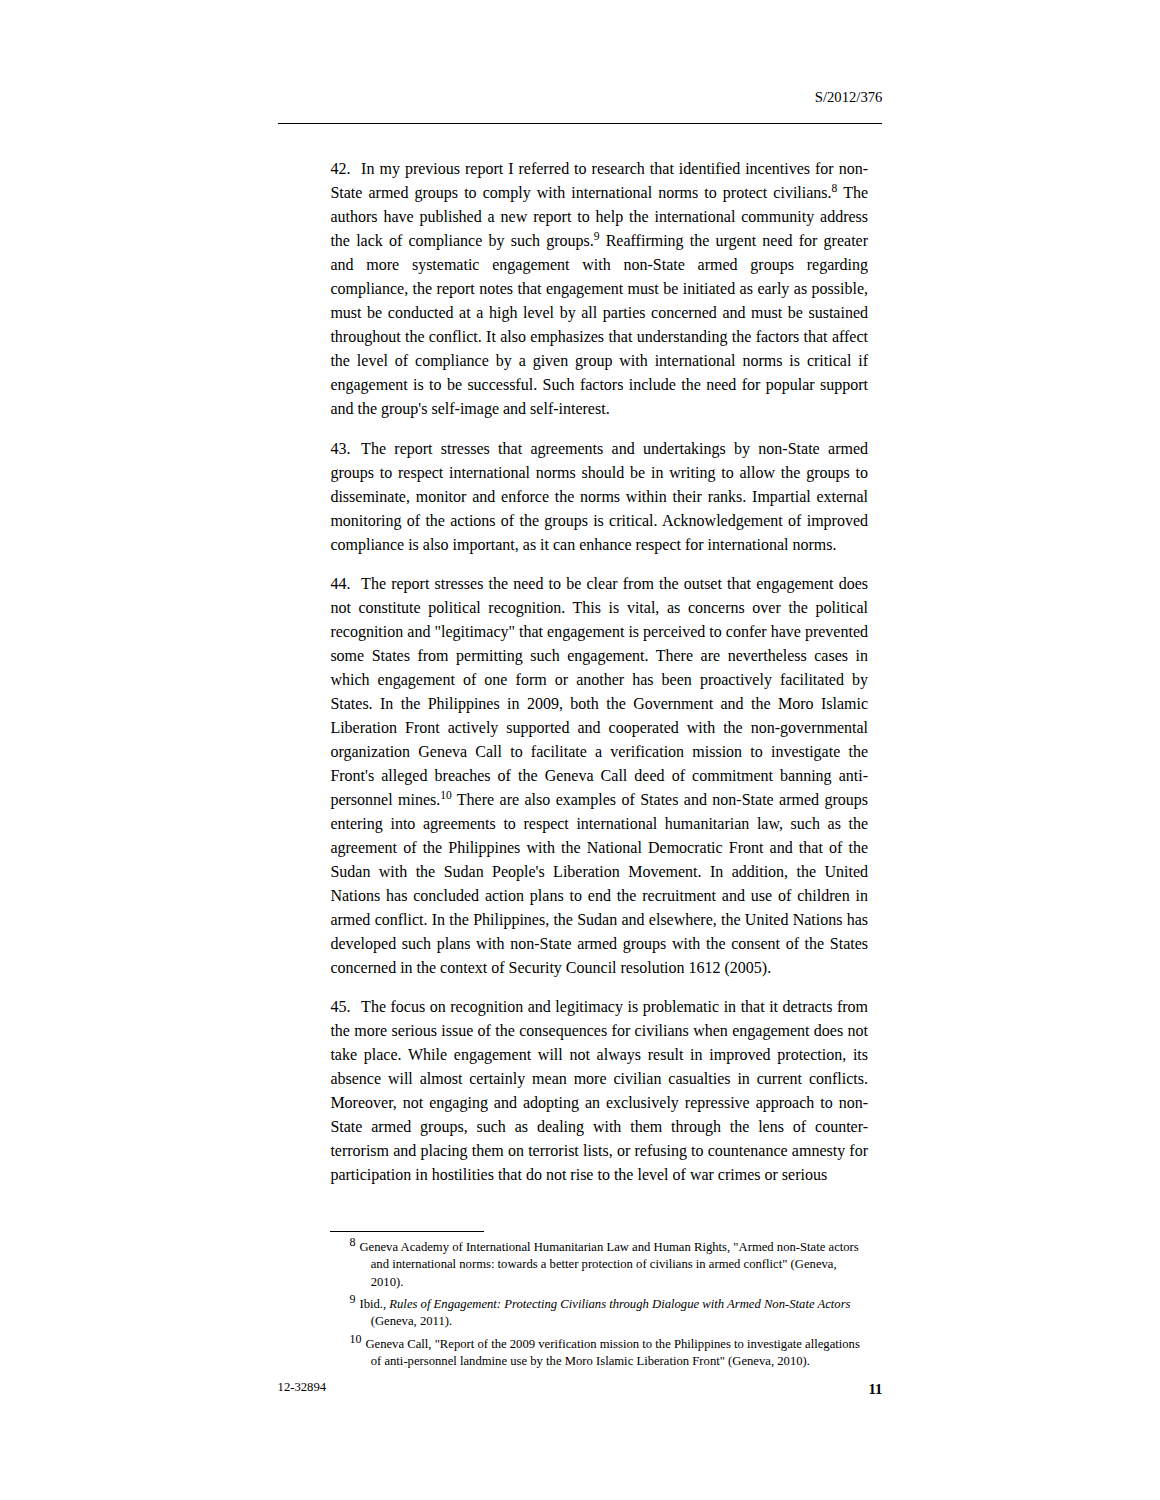S/2012/376
42. In my previous report I referred to research that identified incentives for non-State armed groups to comply with international norms to protect civilians.8 The authors have published a new report to help the international community address the lack of compliance by such groups.9 Reaffirming the urgent need for greater and more systematic engagement with non-State armed groups regarding compliance, the report notes that engagement must be initiated as early as possible, must be conducted at a high level by all parties concerned and must be sustained throughout the conflict. It also emphasizes that understanding the factors that affect the level of compliance by a given group with international norms is critical if engagement is to be successful. Such factors include the need for popular support and the group's self-image and self-interest.
43. The report stresses that agreements and undertakings by non-State armed groups to respect international norms should be in writing to allow the groups to disseminate, monitor and enforce the norms within their ranks. Impartial external monitoring of the actions of the groups is critical. Acknowledgement of improved compliance is also important, as it can enhance respect for international norms.
44. The report stresses the need to be clear from the outset that engagement does not constitute political recognition. This is vital, as concerns over the political recognition and "legitimacy" that engagement is perceived to confer have prevented some States from permitting such engagement. There are nevertheless cases in which engagement of one form or another has been proactively facilitated by States. In the Philippines in 2009, both the Government and the Moro Islamic Liberation Front actively supported and cooperated with the non-governmental organization Geneva Call to facilitate a verification mission to investigate the Front's alleged breaches of the Geneva Call deed of commitment banning anti-personnel mines.10 There are also examples of States and non-State armed groups entering into agreements to respect international humanitarian law, such as the agreement of the Philippines with the National Democratic Front and that of the Sudan with the Sudan People's Liberation Movement. In addition, the United Nations has concluded action plans to end the recruitment and use of children in armed conflict. In the Philippines, the Sudan and elsewhere, the United Nations has developed such plans with non-State armed groups with the consent of the States concerned in the context of Security Council resolution 1612 (2005).
45. The focus on recognition and legitimacy is problematic in that it detracts from the more serious issue of the consequences for civilians when engagement does not take place. While engagement will not always result in improved protection, its absence will almost certainly mean more civilian casualties in current conflicts. Moreover, not engaging and adopting an exclusively repressive approach to non-State armed groups, such as dealing with them through the lens of counter-terrorism and placing them on terrorist lists, or refusing to countenance amnesty for participation in hostilities that do not rise to the level of war crimes or serious
8 Geneva Academy of International Humanitarian Law and Human Rights, "Armed non-State actors and international norms: towards a better protection of civilians in armed conflict" (Geneva, 2010).
9 Ibid., Rules of Engagement: Protecting Civilians through Dialogue with Armed Non-State Actors (Geneva, 2011).
10 Geneva Call, "Report of the 2009 verification mission to the Philippines to investigate allegations of anti-personnel landmine use by the Moro Islamic Liberation Front" (Geneva, 2010).
12-32894 11